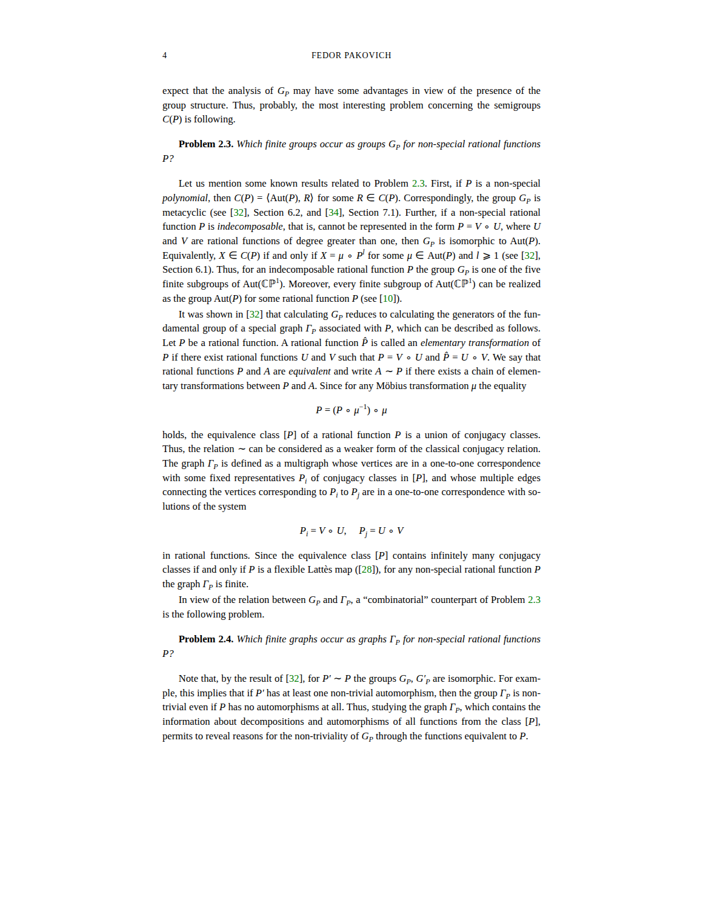4 Fedor Pakovich
expect that the analysis of GP may have some advantages in view of the presence of the group structure. Thus, probably, the most interesting problem concerning the semigroups C(P) is following.
Problem 2.3. Which finite groups occur as groups GP for non-special rational functions P?
Let us mention some known results related to Problem 2.3. First, if P is a non-special polynomial, then C(P) = ⟨Aut(P), R⟩ for some R ∈ C(P). Correspondingly, the group GP is metacyclic (see [32], Section 6.2, and [34], Section 7.1). Further, if a non-special rational function P is indecomposable, that is, cannot be represented in the form P = V ∘ U, where U and V are rational functions of degree greater than one, then GP is isomorphic to Aut(P). Equivalently, X ∈ C(P) if and only if X = μ ∘ Pl for some μ ∈ Aut(P) and l ⩾ 1 (see [32], Section 6.1). Thus, for an indecomposable rational function P the group GP is one of the five finite subgroups of Aut(ℂℙ1). Moreover, every finite subgroup of Aut(ℂℙ1) can be realized as the group Aut(P) for some rational function P (see [10]).
It was shown in [32] that calculating GP reduces to calculating the generators of the fundamental group of a special graph ΓP associated with P, which can be described as follows. Let P be a rational function. A rational function P̂ is called an elementary transformation of P if there exist rational functions U and V such that P = V ∘ U and P̂ = U ∘ V. We say that rational functions P and A are equivalent and write A ∼ P if there exists a chain of elementary transformations between P and A. Since for any Möbius transformation μ the equality
P = (P ∘ μ−1) ∘ μ
holds, the equivalence class [P] of a rational function P is a union of conjugacy classes. Thus, the relation ∼ can be considered as a weaker form of the classical conjugacy relation. The graph ΓP is defined as a multigraph whose vertices are in a one-to-one correspondence with some fixed representatives Pi of conjugacy classes in [P], and whose multiple edges connecting the vertices corresponding to Pi to Pj are in a one-to-one correspondence with solutions of the system
Pi = V ∘ U, Pj = U ∘ V
in rational functions. Since the equivalence class [P] contains infinitely many conjugacy classes if and only if P is a flexible Lattès map ([28]), for any non-special rational function P the graph ΓP is finite.
In view of the relation between GP and ΓP, a “combinatorial” counterpart of Problem 2.3 is the following problem.
Problem 2.4. Which finite graphs occur as graphs ΓP for non-special rational functions P?
Note that, by the result of [32], for P′ ∼ P the groups GP, G′P are isomorphic. For example, this implies that if P′ has at least one non-trivial automorphism, then the group ΓP is non-trivial even if P has no automorphisms at all. Thus, studying the graph ΓP, which contains the information about decompositions and automorphisms of all functions from the class [P], permits to reveal reasons for the non-triviality of GP through the functions equivalent to P.